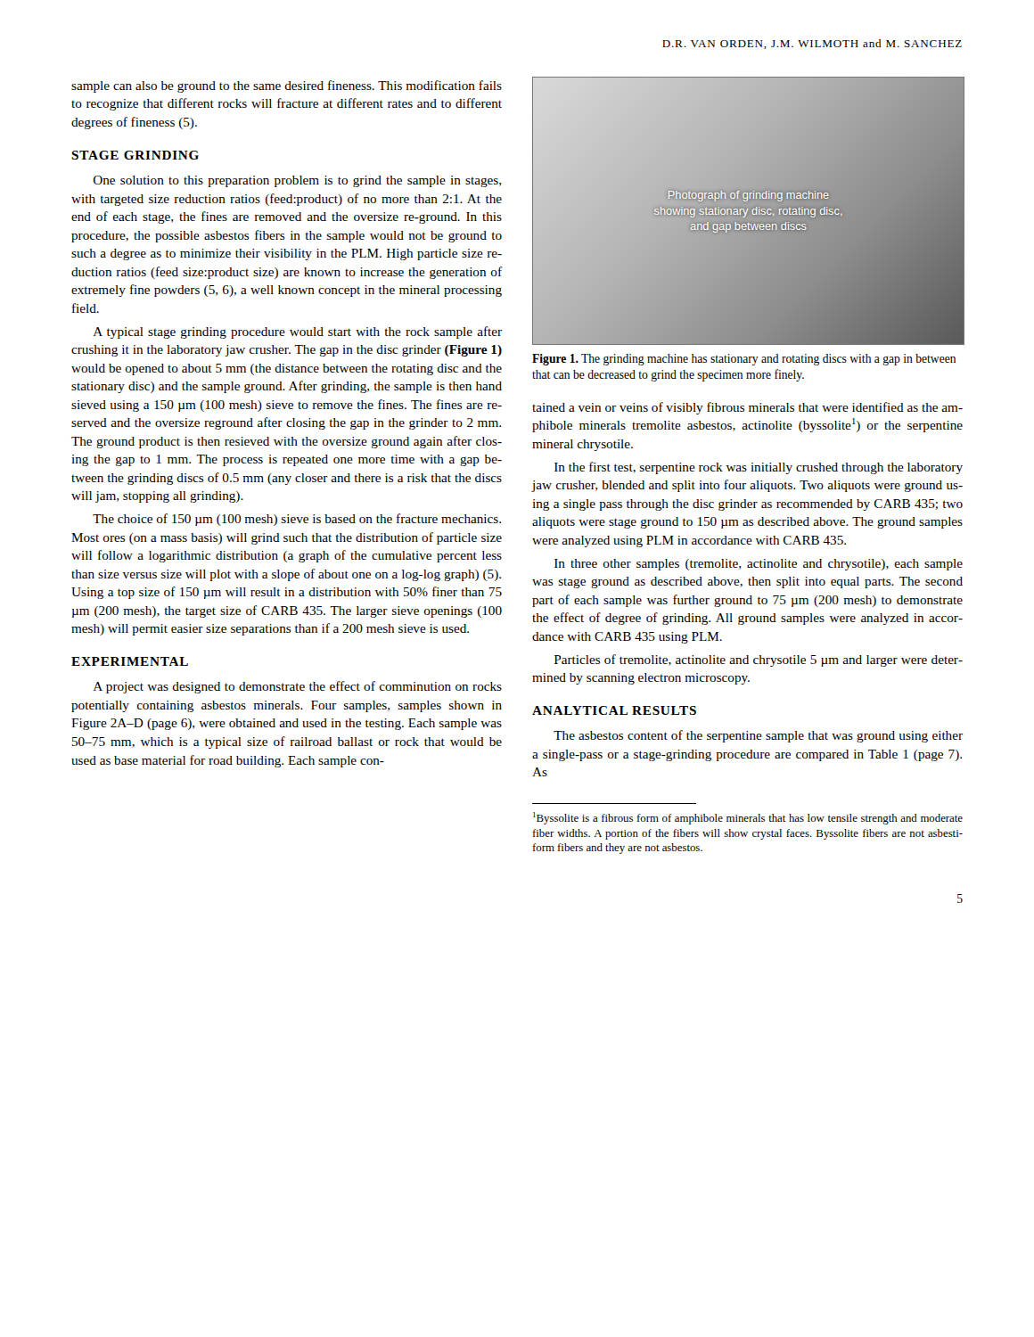D.R. VAN ORDEN, J.M. WILMOTH and M. SANCHEZ
sample can also be ground to the same desired fineness. This modification fails to recognize that different rocks will fracture at different rates and to different degrees of fineness (5).
STAGE GRINDING
One solution to this preparation problem is to grind the sample in stages, with targeted size reduction ratios (feed:product) of no more than 2:1. At the end of each stage, the fines are removed and the oversize re-ground. In this procedure, the possible asbestos fibers in the sample would not be ground to such a degree as to minimize their visibility in the PLM. High particle size reduction ratios (feed size:product size) are known to increase the generation of extremely fine powders (5, 6), a well known concept in the mineral processing field.
A typical stage grinding procedure would start with the rock sample after crushing it in the laboratory jaw crusher. The gap in the disc grinder (Figure 1) would be opened to about 5 mm (the distance between the rotating disc and the stationary disc) and the sample ground. After grinding, the sample is then hand sieved using a 150 µm (100 mesh) sieve to remove the fines. The fines are reserved and the oversize reground after closing the gap in the grinder to 2 mm. The ground product is then resieved with the oversize ground again after closing the gap to 1 mm. The process is repeated one more time with a gap between the grinding discs of 0.5 mm (any closer and there is a risk that the discs will jam, stopping all grinding).
The choice of 150 µm (100 mesh) sieve is based on the fracture mechanics. Most ores (on a mass basis) will grind such that the distribution of particle size will follow a logarithmic distribution (a graph of the cumulative percent less than size versus size will plot with a slope of about one on a log-log graph) (5). Using a top size of 150 µm will result in a distribution with 50% finer than 75 µm (200 mesh), the target size of CARB 435. The larger sieve openings (100 mesh) will permit easier size separations than if a 200 mesh sieve is used.
EXPERIMENTAL
A project was designed to demonstrate the effect of comminution on rocks potentially containing asbestos minerals. Four samples, samples shown in Figure 2A–D (page 6), were obtained and used in the testing. Each sample was 50–75 mm, which is a typical size of railroad ballast or rock that would be used as base material for road building. Each sample con-
Photograph of grinding machine showing stationary disc, rotating disc, and gap between discs
Figure 1. The grinding machine has stationary and rotating discs with a gap in between that can be decreased to grind the specimen more finely.
tained a vein or veins of visibly fibrous minerals that were identified as the amphibole minerals tremolite asbestos, actinolite (byssolite1) or the serpentine mineral chrysotile.
In the first test, serpentine rock was initially crushed through the laboratory jaw crusher, blended and split into four aliquots. Two aliquots were ground using a single pass through the disc grinder as recommended by CARB 435; two aliquots were stage ground to 150 µm as described above. The ground samples were analyzed using PLM in accordance with CARB 435.
In three other samples (tremolite, actinolite and chrysotile), each sample was stage ground as described above, then split into equal parts. The second part of each sample was further ground to 75 µm (200 mesh) to demonstrate the effect of degree of grinding. All ground samples were analyzed in accordance with CARB 435 using PLM.
Particles of tremolite, actinolite and chrysotile 5 µm and larger were determined by scanning electron microscopy.
ANALYTICAL RESULTS
The asbestos content of the serpentine sample that was ground using either a single-pass or a stage-grinding procedure are compared in Table 1 (page 7). As
1Byssolite is a fibrous form of amphibole minerals that has low tensile strength and moderate fiber widths. A portion of the fibers will show crystal faces. Byssolite fibers are not asbestiform fibers and they are not asbestos.
5